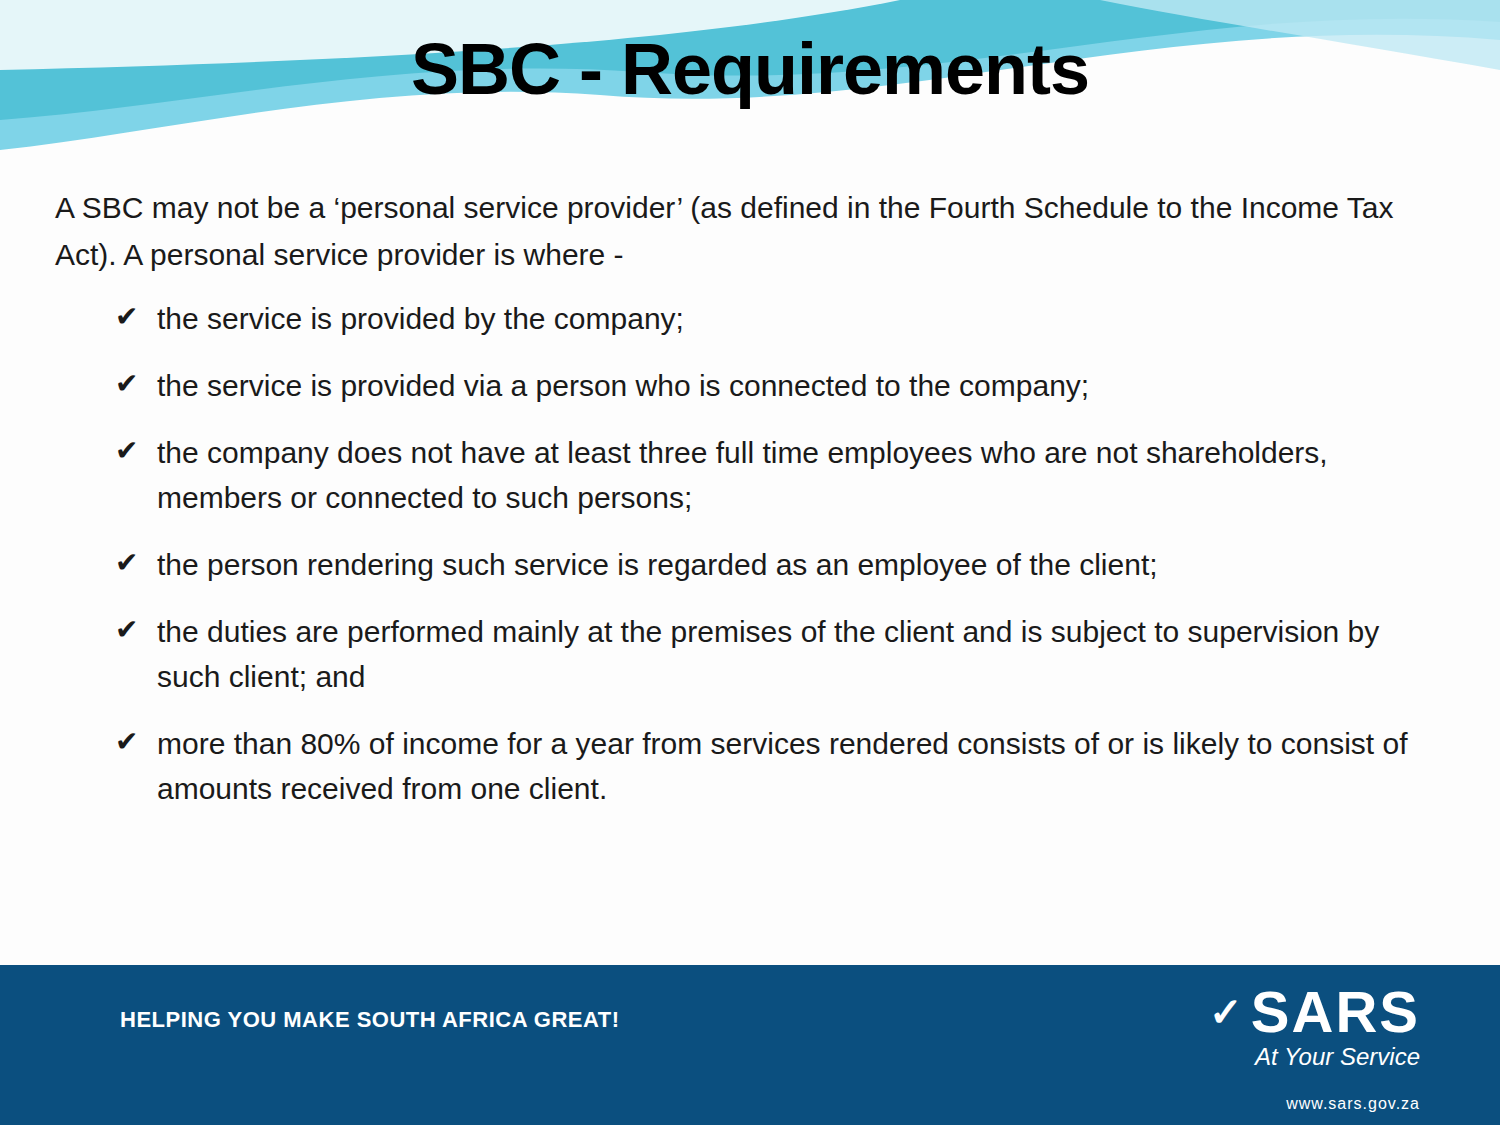SBC - Requirements
A SBC may not be a ‘personal service provider’ (as defined in the Fourth Schedule to the Income Tax Act). A personal service provider is where -
the service is provided by the company;
the service is provided via a person who is connected to the company;
the company does not have at least three full time employees who are not shareholders, members or connected to such persons;
the person rendering such service is regarded as an employee of the client;
the duties are performed mainly at the premises of the client and is subject to supervision by such client; and
more than 80% of income for a year from services rendered consists of or is likely to consist of amounts received from one client.
Helping you make South Africa great!
✓SARS
At Your Service
www.sars.gov.za